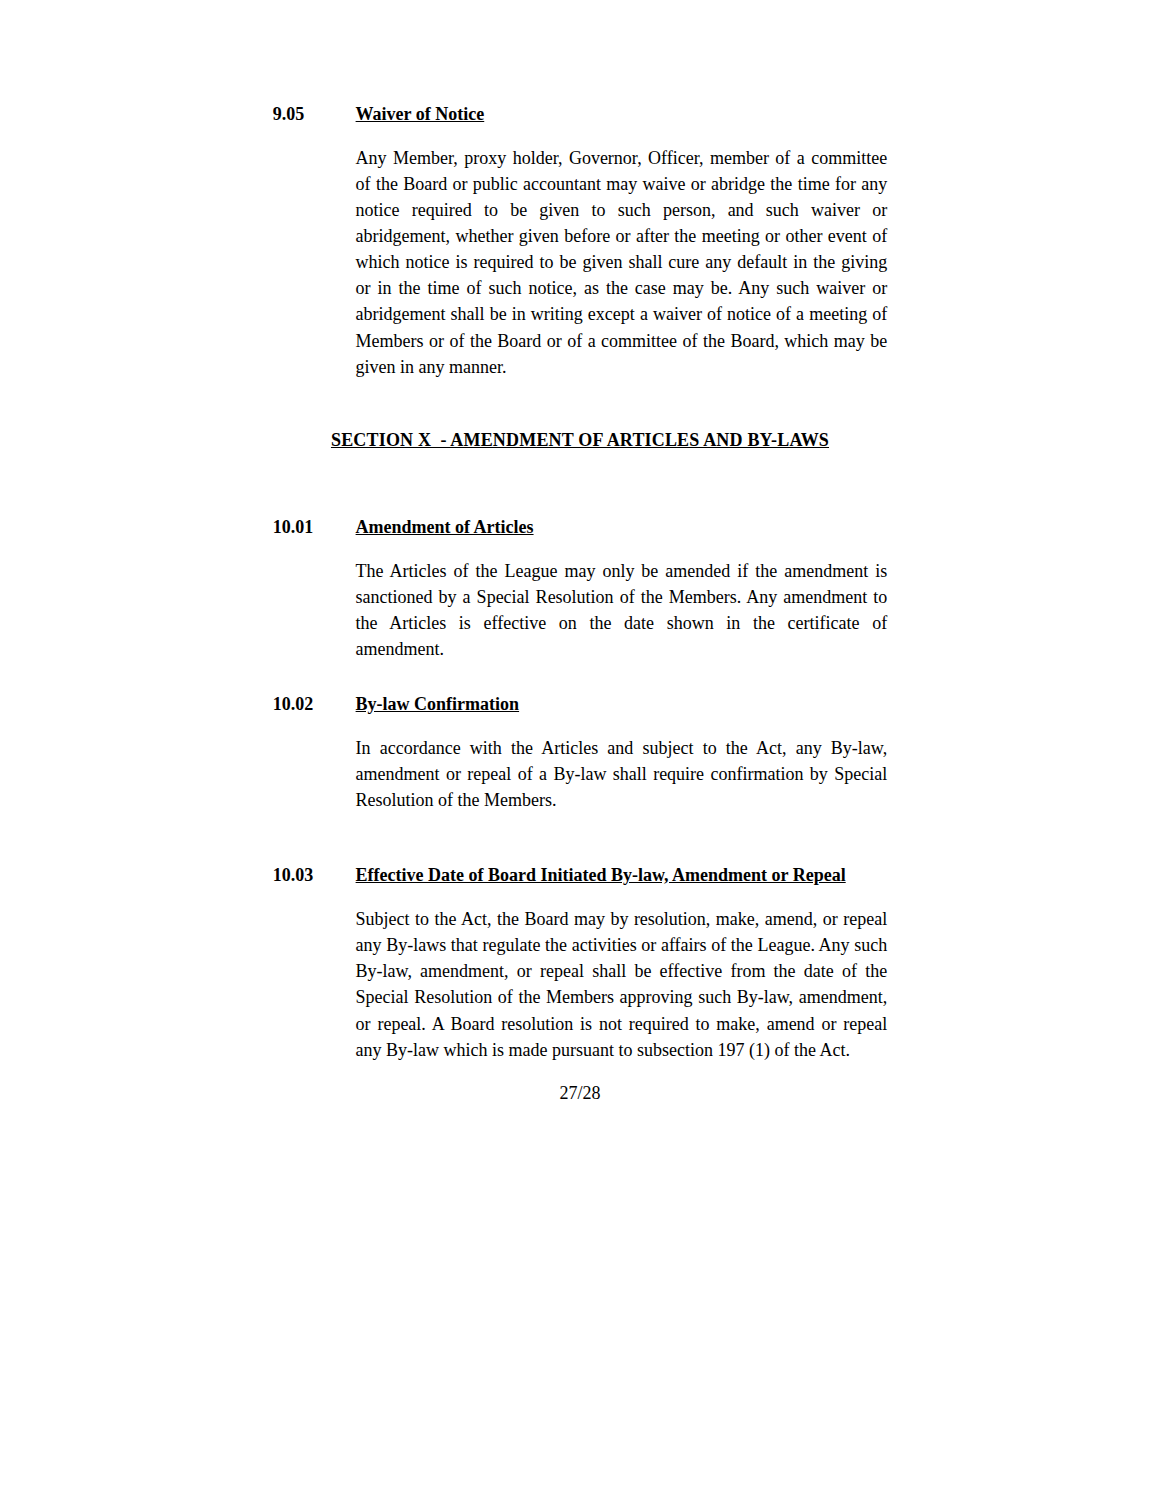9.05 Waiver of Notice
Any Member, proxy holder, Governor, Officer, member of a committee of the Board or public accountant may waive or abridge the time for any notice required to be given to such person, and such waiver or abridgement, whether given before or after the meeting or other event of which notice is required to be given shall cure any default in the giving or in the time of such notice, as the case may be. Any such waiver or abridgement shall be in writing except a waiver of notice of a meeting of Members or of the Board or of a committee of the Board, which may be given in any manner.
SECTION X - AMENDMENT OF ARTICLES AND BY-LAWS
10.01 Amendment of Articles
The Articles of the League may only be amended if the amendment is sanctioned by a Special Resolution of the Members. Any amendment to the Articles is effective on the date shown in the certificate of amendment.
10.02 By-law Confirmation
In accordance with the Articles and subject to the Act, any By-law, amendment or repeal of a By-law shall require confirmation by Special Resolution of the Members.
10.03 Effective Date of Board Initiated By-law, Amendment or Repeal
Subject to the Act, the Board may by resolution, make, amend, or repeal any By-laws that regulate the activities or affairs of the League. Any such By-law, amendment, or repeal shall be effective from the date of the Special Resolution of the Members approving such By-law, amendment, or repeal. A Board resolution is not required to make, amend or repeal any By-law which is made pursuant to subsection 197 (1) of the Act.
27/28